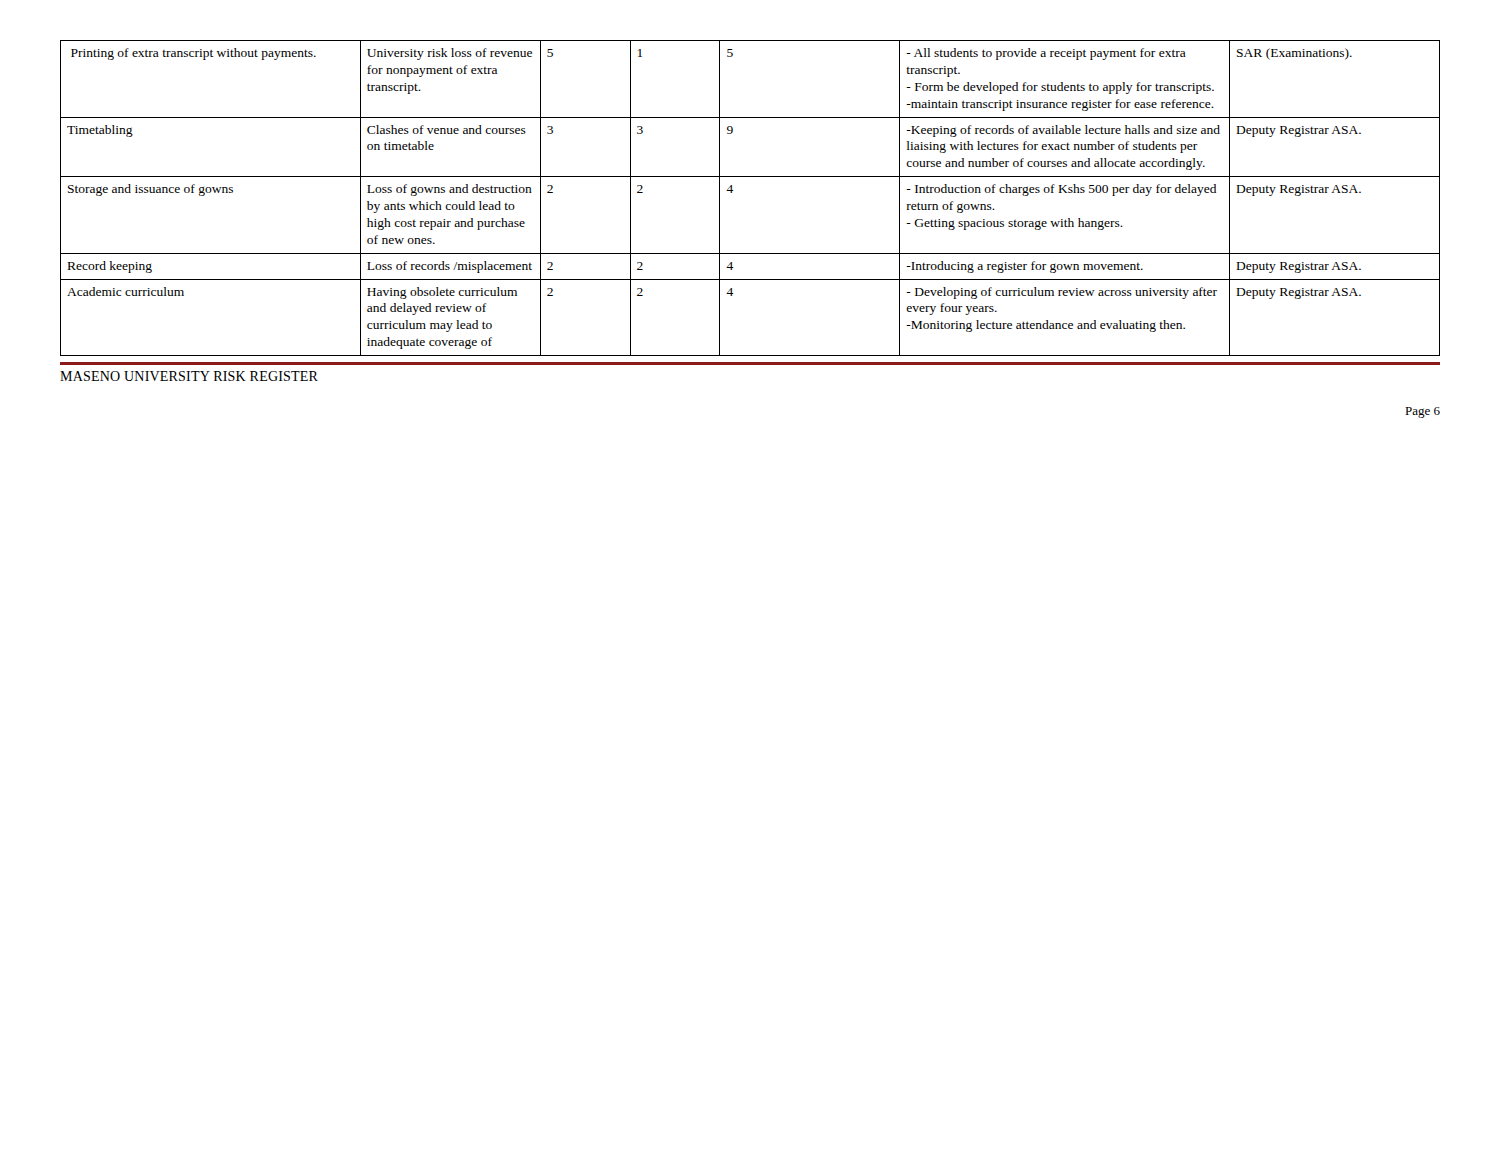| Printing of extra transcript without payments. | University risk loss of revenue for nonpayment of extra transcript. | 5 | 1 | 5 | - All students to provide a receipt payment for extra transcript. - Form be developed for students to apply for transcripts. -maintain transcript insurance register for ease reference. | SAR (Examinations). |
| Timetabling | Clashes of venue and courses on timetable | 3 | 3 | 9 | -Keeping of records of available lecture halls and size and liaising with lectures for exact number of students per course and number of courses and allocate accordingly. | Deputy Registrar ASA. |
| Storage and issuance of gowns | Loss of gowns and destruction by ants which could lead to high cost repair and purchase of new ones. | 2 | 2 | 4 | - Introduction of charges of Kshs 500 per day for delayed return of gowns. - Getting spacious storage with hangers. | Deputy Registrar ASA. |
| Record keeping | Loss of records /misplacement | 2 | 2 | 4 | -Introducing a register for gown movement. | Deputy Registrar ASA. |
| Academic curriculum | Having obsolete curriculum and delayed review of curriculum may lead to inadequate coverage of | 2 | 2 | 4 | - Developing of curriculum review across university after every four years. -Monitoring lecture attendance and evaluating then. | Deputy Registrar ASA. |
MASENO UNIVERSITY RISK REGISTER
Page 6